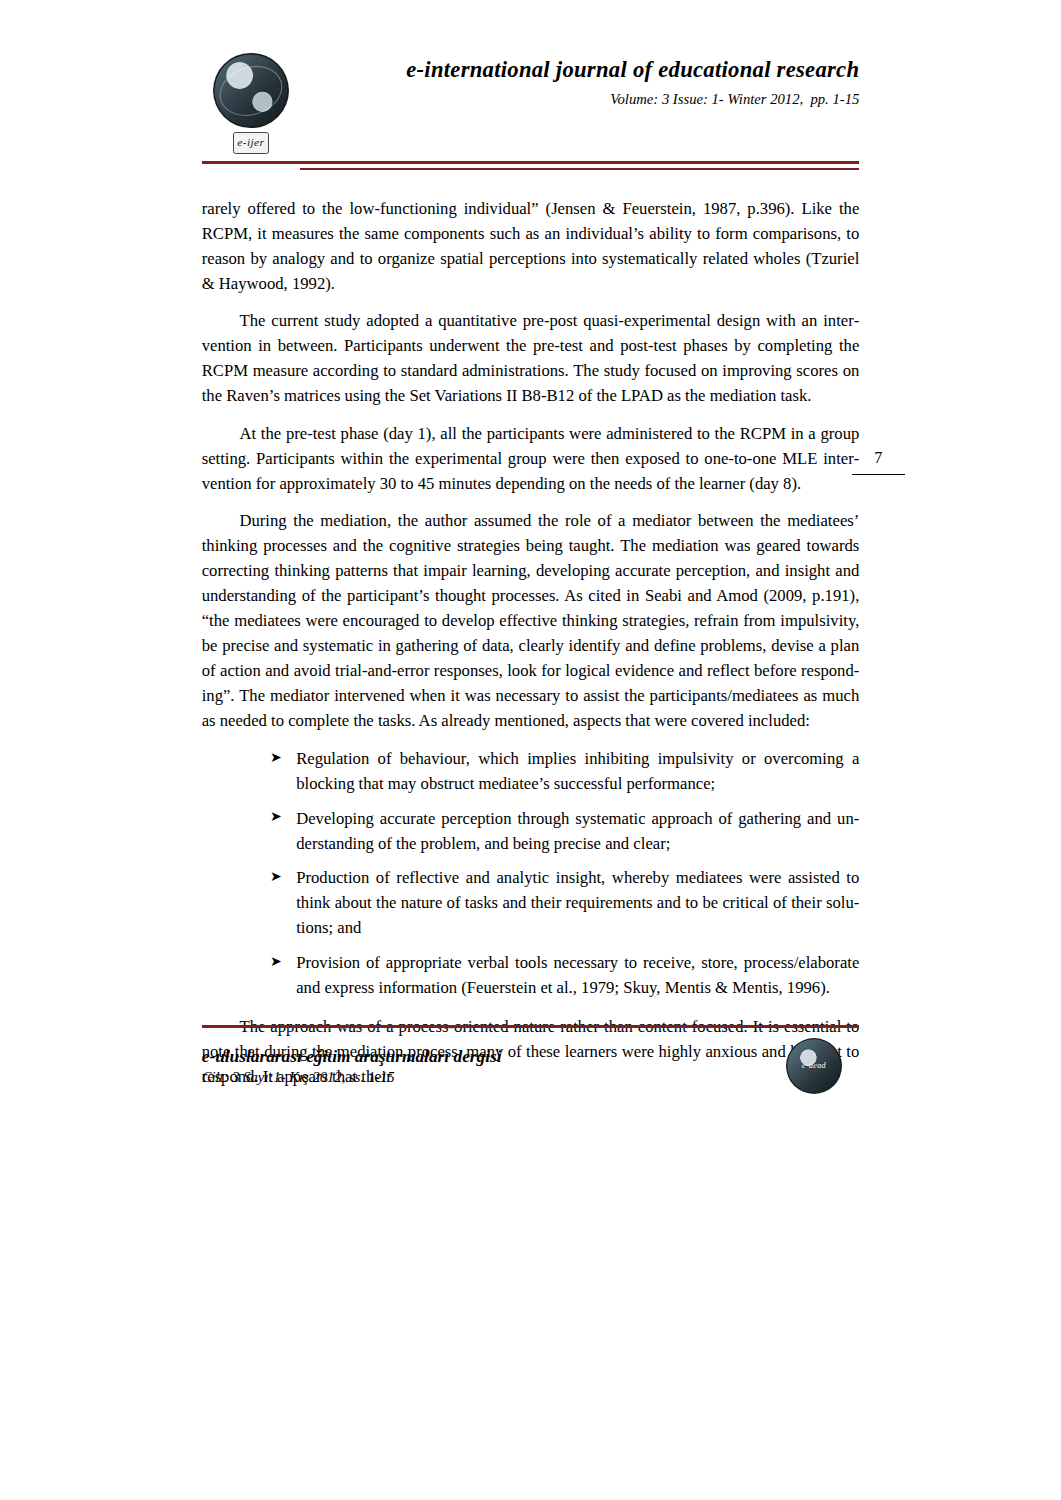e-ijer
e-international journal of educational research
Volume: 3 Issue: 1- Winter 2012, pp. 1-15
7
rarely offered to the low-functioning individual” (Jensen & Feuerstein, 1987, p.396). Like the RCPM, it measures the same components such as an individual’s ability to form comparisons, to reason by analogy and to organize spatial perceptions into systematically related wholes (Tzuriel & Haywood, 1992).
The current study adopted a quantitative pre-post quasi-experimental design with an intervention in between. Participants underwent the pre-test and post-test phases by completing the RCPM measure according to standard administrations. The study focused on improving scores on the Raven’s matrices using the Set Variations II B8-B12 of the LPAD as the mediation task.
At the pre-test phase (day 1), all the participants were administered to the RCPM in a group setting. Participants within the experimental group were then exposed to one-to-one MLE intervention for approximately 30 to 45 minutes depending on the needs of the learner (day 8).
During the mediation, the author assumed the role of a mediator between the mediatees’ thinking processes and the cognitive strategies being taught. The mediation was geared towards correcting thinking patterns that impair learning, developing accurate perception, and insight and understanding of the participant’s thought processes. As cited in Seabi and Amod (2009, p.191), “the mediatees were encouraged to develop effective thinking strategies, refrain from impulsivity, be precise and systematic in gathering of data, clearly identify and define problems, devise a plan of action and avoid trial-and-error responses, look for logical evidence and reflect before responding”. The mediator intervened when it was necessary to assist the participants/mediatees as much as needed to complete the tasks. As already mentioned, aspects that were covered included:
Regulation of behaviour, which implies inhibiting impulsivity or overcoming a blocking that may obstruct mediatee’s successful performance;
Developing accurate perception through systematic approach of gathering and understanding of the problem, and being precise and clear;
Production of reflective and analytic insight, whereby mediatees were assisted to think about the nature of tasks and their requirements and to be critical of their solutions; and
Provision of appropriate verbal tools necessary to receive, store, process/elaborate and express information (Feuerstein et al., 1979; Skuy, Mentis & Mentis, 1996).
The approach was of a process-oriented nature rather than content focused. It is essential to note that during the mediation process, many of these learners were highly anxious and hesitant to respond. It appears that their
e-uluslararası eğitim araştırmaları dergisi
Cilt: 3 Sayı:1- Kış 2012, ss. 1-15